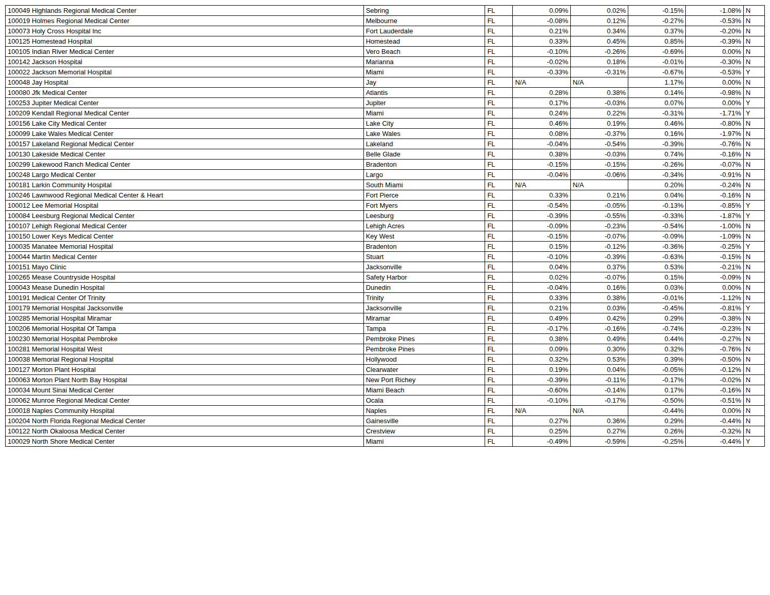| 100049 Highlands Regional Medical Center | Sebring | FL | 0.09% | 0.02% | -0.15% | -1.08% | N |
| 100019 Holmes Regional Medical Center | Melbourne | FL | -0.08% | 0.12% | -0.27% | -0.53% | N |
| 100073 Holy Cross Hospital Inc | Fort Lauderdale | FL | 0.21% | 0.34% | 0.37% | -0.20% | N |
| 100125 Homestead Hospital | Homestead | FL | 0.33% | 0.45% | 0.85% | -0.39% | N |
| 100105 Indian River Medical Center | Vero Beach | FL | -0.10% | -0.26% | -0.69% | 0.00% | N |
| 100142 Jackson Hospital | Marianna | FL | -0.02% | 0.18% | -0.01% | -0.30% | N |
| 100022 Jackson Memorial Hospital | Miami | FL | -0.33% | -0.31% | -0.67% | -0.53% | Y |
| 100048 Jay Hospital | Jay | FL | N/A | N/A | 1.17% | 0.00% | N |
| 100080 Jfk Medical Center | Atlantis | FL | 0.28% | 0.38% | 0.14% | -0.98% | N |
| 100253 Jupiter Medical Center | Jupiter | FL | 0.17% | -0.03% | 0.07% | 0.00% | Y |
| 100209 Kendall Regional Medical Center | Miami | FL | 0.24% | 0.22% | -0.31% | -1.71% | Y |
| 100156 Lake City Medical Center | Lake City | FL | 0.46% | 0.19% | 0.46% | -0.80% | N |
| 100099 Lake Wales Medical Center | Lake Wales | FL | 0.08% | -0.37% | 0.16% | -1.97% | N |
| 100157 Lakeland Regional Medical Center | Lakeland | FL | -0.04% | -0.54% | -0.39% | -0.76% | N |
| 100130 Lakeside Medical Center | Belle Glade | FL | 0.38% | -0.03% | 0.74% | -0.16% | N |
| 100299 Lakewood Ranch Medical Center | Bradenton | FL | -0.15% | -0.15% | -0.26% | -0.07% | N |
| 100248 Largo Medical Center | Largo | FL | -0.04% | -0.06% | -0.34% | -0.91% | N |
| 100181 Larkin Community Hospital | South Miami | FL | N/A | N/A | 0.20% | -0.24% | N |
| 100246 Lawnwood Regional Medical Center & Heart | Fort Pierce | FL | 0.33% | 0.21% | 0.04% | -0.16% | N |
| 100012 Lee Memorial Hospital | Fort Myers | FL | -0.54% | -0.05% | -0.13% | -0.85% | Y |
| 100084 Leesburg Regional Medical Center | Leesburg | FL | -0.39% | -0.55% | -0.33% | -1.87% | Y |
| 100107 Lehigh Regional Medical Center | Lehigh Acres | FL | -0.09% | -0.23% | -0.54% | -1.00% | N |
| 100150 Lower Keys Medical Center | Key West | FL | -0.15% | -0.07% | -0.09% | -1.09% | N |
| 100035 Manatee Memorial Hospital | Bradenton | FL | 0.15% | -0.12% | -0.36% | -0.25% | Y |
| 100044 Martin Medical Center | Stuart | FL | -0.10% | -0.39% | -0.63% | -0.15% | N |
| 100151 Mayo Clinic | Jacksonville | FL | 0.04% | 0.37% | 0.53% | -0.21% | N |
| 100265 Mease Countryside Hospital | Safety Harbor | FL | 0.02% | -0.07% | 0.15% | -0.09% | N |
| 100043 Mease Dunedin Hospital | Dunedin | FL | -0.04% | 0.16% | 0.03% | 0.00% | N |
| 100191 Medical Center Of Trinity | Trinity | FL | 0.33% | 0.38% | -0.01% | -1.12% | N |
| 100179 Memorial Hospital Jacksonville | Jacksonville | FL | 0.21% | 0.03% | -0.45% | -0.81% | Y |
| 100285 Memorial Hospital Miramar | Miramar | FL | 0.49% | 0.42% | 0.29% | -0.38% | N |
| 100206 Memorial Hospital Of Tampa | Tampa | FL | -0.17% | -0.16% | -0.74% | -0.23% | N |
| 100230 Memorial Hospital Pembroke | Pembroke Pines | FL | 0.38% | 0.49% | 0.44% | -0.27% | N |
| 100281 Memorial Hospital West | Pembroke Pines | FL | 0.09% | 0.30% | 0.32% | -0.76% | N |
| 100038 Memorial Regional Hospital | Hollywood | FL | 0.32% | 0.53% | 0.39% | -0.50% | N |
| 100127 Morton Plant Hospital | Clearwater | FL | 0.19% | 0.04% | -0.05% | -0.12% | N |
| 100063 Morton Plant North Bay Hospital | New Port Richey | FL | -0.39% | -0.11% | -0.17% | -0.02% | N |
| 100034 Mount Sinai Medical Center | Miami Beach | FL | -0.60% | -0.14% | 0.17% | -0.16% | N |
| 100062 Munroe Regional Medical Center | Ocala | FL | -0.10% | -0.17% | -0.50% | -0.51% | N |
| 100018 Naples Community Hospital | Naples | FL | N/A | N/A | -0.44% | 0.00% | N |
| 100204 North Florida Regional Medical Center | Gainesville | FL | 0.27% | 0.36% | 0.29% | -0.44% | N |
| 100122 North Okaloosa Medical Center | Crestview | FL | 0.25% | 0.27% | 0.26% | -0.32% | N |
| 100029 North Shore Medical Center | Miami | FL | -0.49% | -0.59% | -0.25% | -0.44% | Y |